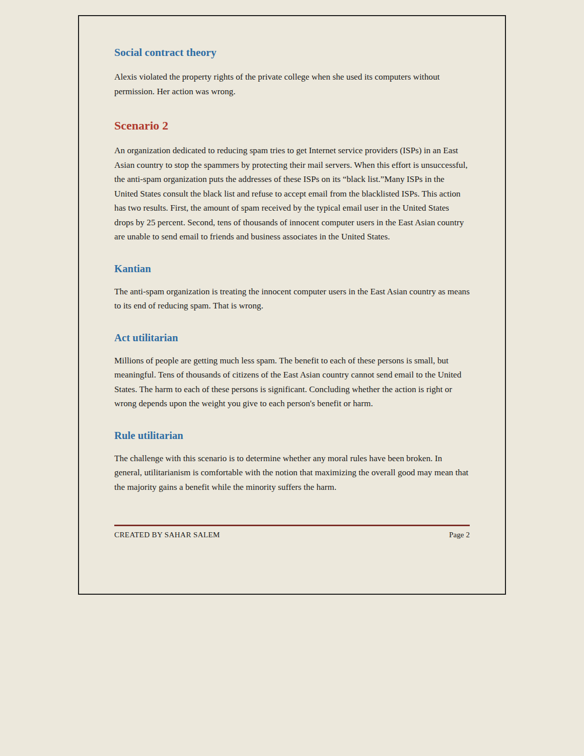Social contract theory
Alexis violated the property rights of the private college when she used its computers without permission. Her action was wrong.
Scenario 2
An organization dedicated to reducing spam tries to get Internet service providers (ISPs) in an East Asian country to stop the spammers by protecting their mail servers. When this effort is unsuccessful, the anti-spam organization puts the addresses of these ISPs on its “black list.”Many ISPs in the United States consult the black list and refuse to accept email from the blacklisted ISPs. This action has two results. First, the amount of spam received by the typical email user in the United States drops by 25 percent. Second, tens of thousands of innocent computer users in the East Asian country are unable to send email to friends and business associates in the United States.
Kantian
The anti-spam organization is treating the innocent computer users in the East Asian country as means to its end of reducing spam. That is wrong.
Act utilitarian
Millions of people are getting much less spam. The benefit to each of these persons is small, but meaningful. Tens of thousands of citizens of the East Asian country cannot send email to the United States. The harm to each of these persons is significant. Concluding whether the action is right or wrong depends upon the weight you give to each person's benefit or harm.
Rule utilitarian
The challenge with this scenario is to determine whether any moral rules have been broken. In general, utilitarianism is comfortable with the notion that maximizing the overall good may mean that the majority gains a benefit while the minority suffers the harm.
CREATED BY SAHAR SALEM Page 2